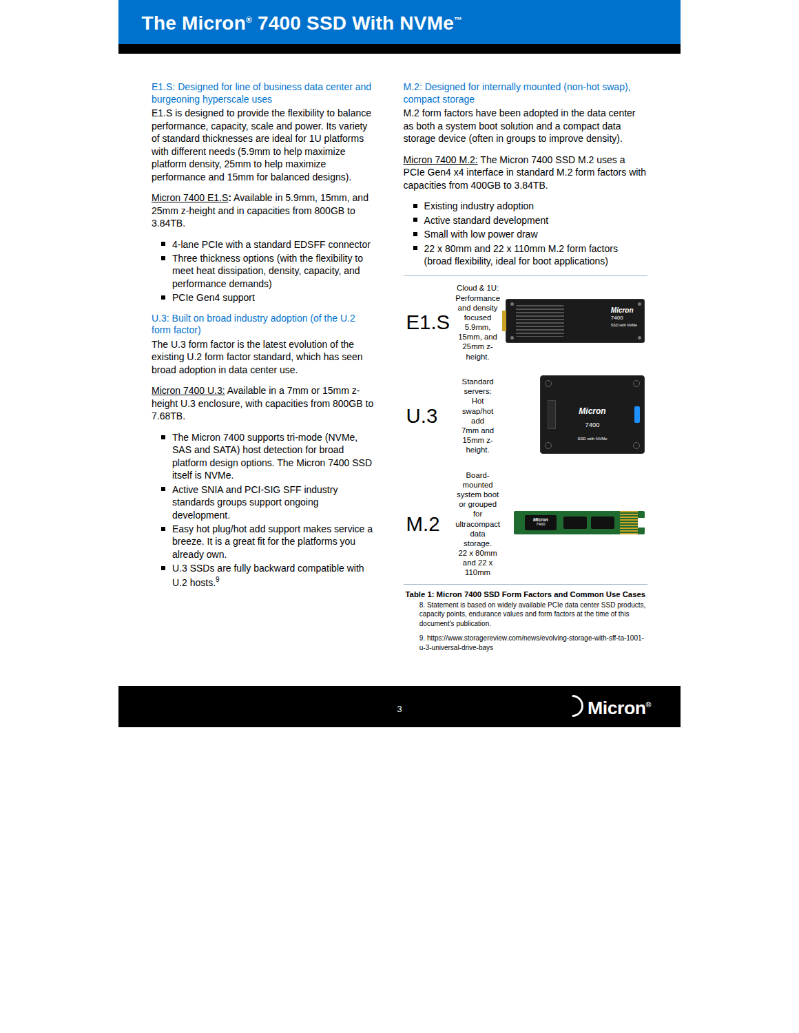The Micron® 7400 SSD With NVMe™
E1.S: Designed for line of business data center and burgeoning hyperscale uses
E1.S is designed to provide the flexibility to balance performance, capacity, scale and power. Its variety of standard thicknesses are ideal for 1U platforms with different needs (5.9mm to help maximize platform density, 25mm to help maximize performance and 15mm for balanced designs).
Micron 7400 E1.S: Available in 5.9mm, 15mm, and 25mm z-height and in capacities from 800GB to 3.84TB.
4-lane PCIe with a standard EDSFF connector
Three thickness options (with the flexibility to meet heat dissipation, density, capacity, and performance demands)
PCIe Gen4 support
U.3: Built on broad industry adoption (of the U.2 form factor)
The U.3 form factor is the latest evolution of the existing U.2 form factor standard, which has seen broad adoption in data center use.
Micron 7400 U.3: Available in a 7mm or 15mm z-height U.3 enclosure, with capacities from 800GB to 7.68TB.
The Micron 7400 supports tri-mode (NVMe, SAS and SATA) host detection for broad platform design options. The Micron 7400 SSD itself is NVMe.
Active SNIA and PCI-SIG SFF industry standards groups support ongoing development.
Easy hot plug/hot add support makes service a breeze. It is a great fit for the platforms you already own.
U.3 SSDs are fully backward compatible with U.2 hosts.9
M.2: Designed for internally mounted (non-hot swap), compact storage
M.2 form factors have been adopted in the data center as both a system boot solution and a compact data storage device (often in groups to improve density).
Micron 7400 M.2: The Micron 7400 SSD M.2 uses a PCIe Gen4 x4 interface in standard M.2 form factors with capacities from 400GB to 3.84TB.
Existing industry adoption
Active standard development
Small with low power draw
22 x 80mm and 22 x 110mm M.2 form factors (broad flexibility, ideal for boot applications)
| E1.S | Cloud & 1U: Performance and density focused 5.9mm, 15mm, and 25mm z-height. | Micron 7400 SSD with NVMe |
| U.3 | Standard servers: Hot swap/hot add 7mm and 15mm z-height. | Micron 7400 SSD with NVMe |
| M.2 | Board-mounted system boot or grouped for ultracompact data storage. 22 x 80mm and 22 x 110mm | Micron 7400 |
Table 1: Micron 7400 SSD Form Factors and Common Use Cases
8. Statement is based on widely available PCIe data center SSD products, capacity points, endurance values and form factors at the time of this document's publication.
9. https://www.storagereview.com/news/evolving-storage-with-sff-ta-1001-u-3-universal-drive-bays
3
Micron®